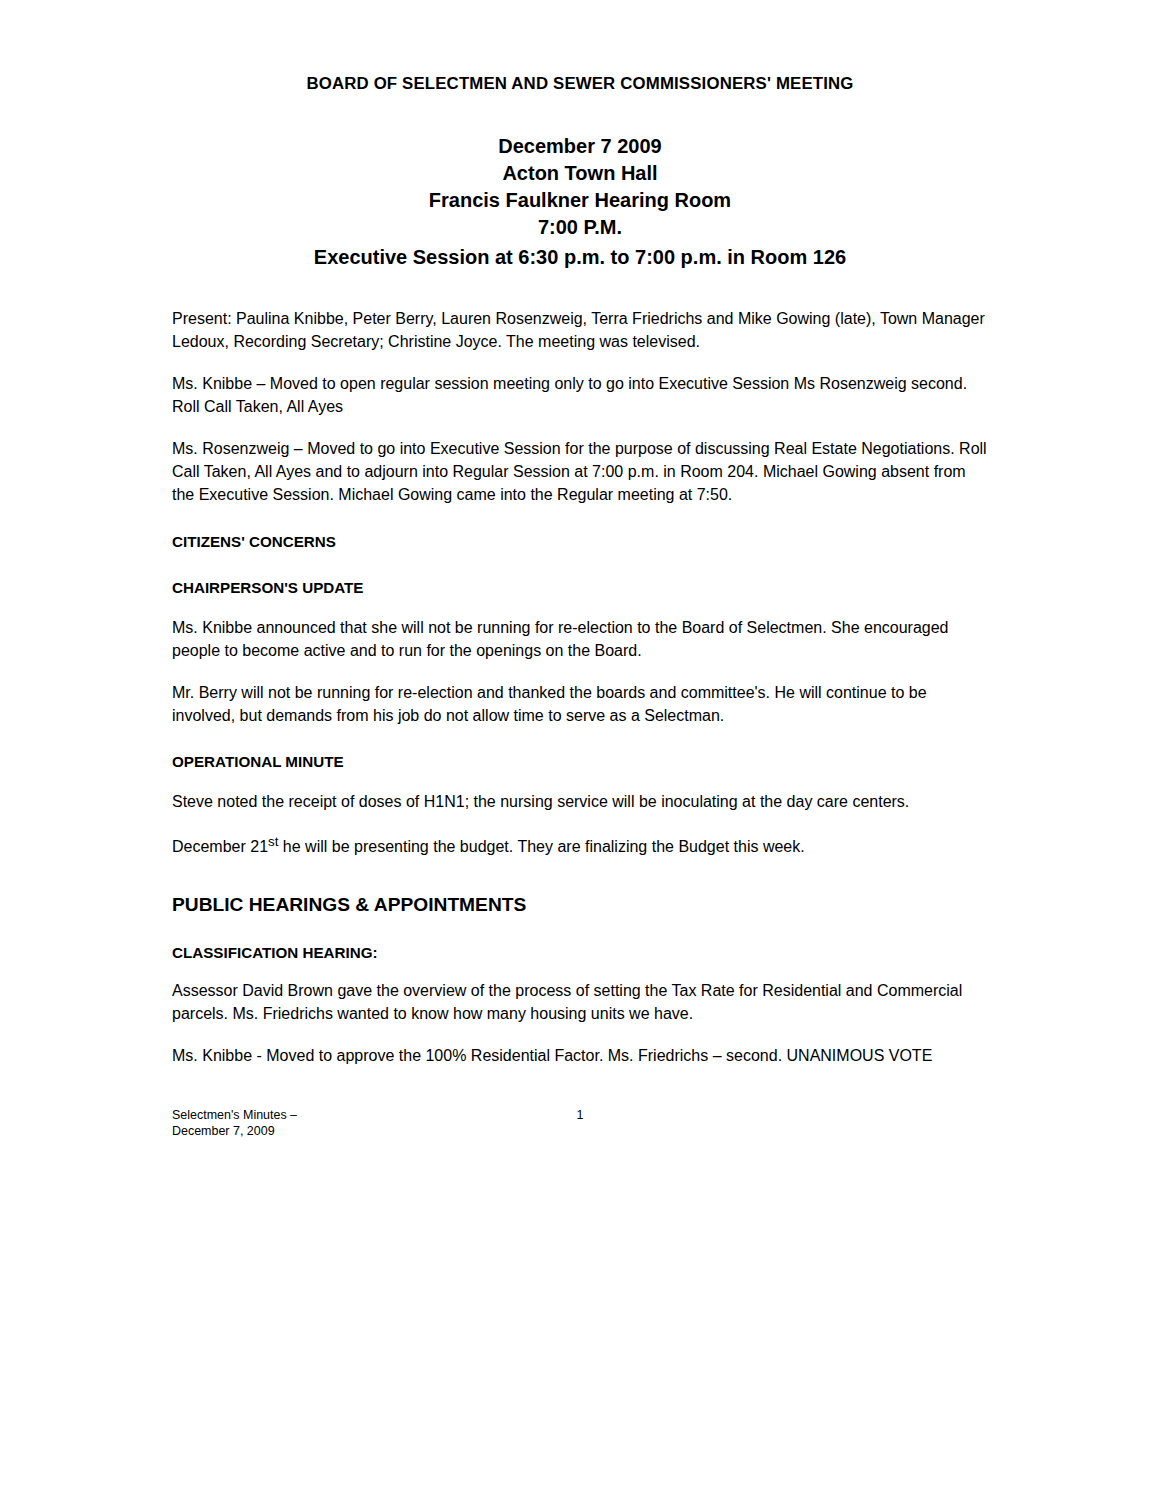BOARD OF SELECTMEN AND SEWER COMMISSIONERS' MEETING
December 7 2009
Acton Town Hall
Francis Faulkner Hearing Room
7:00 P.M.
Executive Session at 6:30 p.m. to 7:00 p.m. in Room 126
Present: Paulina Knibbe, Peter Berry, Lauren Rosenzweig, Terra Friedrichs and Mike Gowing (late), Town Manager Ledoux, Recording Secretary; Christine Joyce. The meeting was televised.
Ms. Knibbe – Moved to open regular session meeting only to go into Executive Session Ms Rosenzweig second. Roll Call Taken, All Ayes
Ms. Rosenzweig – Moved to go into Executive Session for the purpose of discussing Real Estate Negotiations. Roll Call Taken, All Ayes and to adjourn into Regular Session at 7:00 p.m. in Room 204. Michael Gowing absent from the Executive Session. Michael Gowing came into the Regular meeting at 7:50.
CITIZENS' CONCERNS
CHAIRPERSON'S UPDATE
Ms. Knibbe announced that she will not be running for re-election to the Board of Selectmen. She encouraged people to become active and to run for the openings on the Board.
Mr. Berry will not be running for re-election and thanked the boards and committee's. He will continue to be involved, but demands from his job do not allow time to serve as a Selectman.
OPERATIONAL MINUTE
Steve noted the receipt of doses of H1N1; the nursing service will be inoculating at the day care centers.
December 21st he will be presenting the budget. They are finalizing the Budget this week.
PUBLIC HEARINGS & APPOINTMENTS
CLASSIFICATION HEARING:
Assessor David Brown gave the overview of the process of setting the Tax Rate for Residential and Commercial parcels. Ms. Friedrichs wanted to know how many housing units we have.
Ms. Knibbe - Moved to approve the 100% Residential Factor. Ms. Friedrichs – second. UNANIMOUS VOTE
Selectmen's Minutes –
December 7, 2009 1